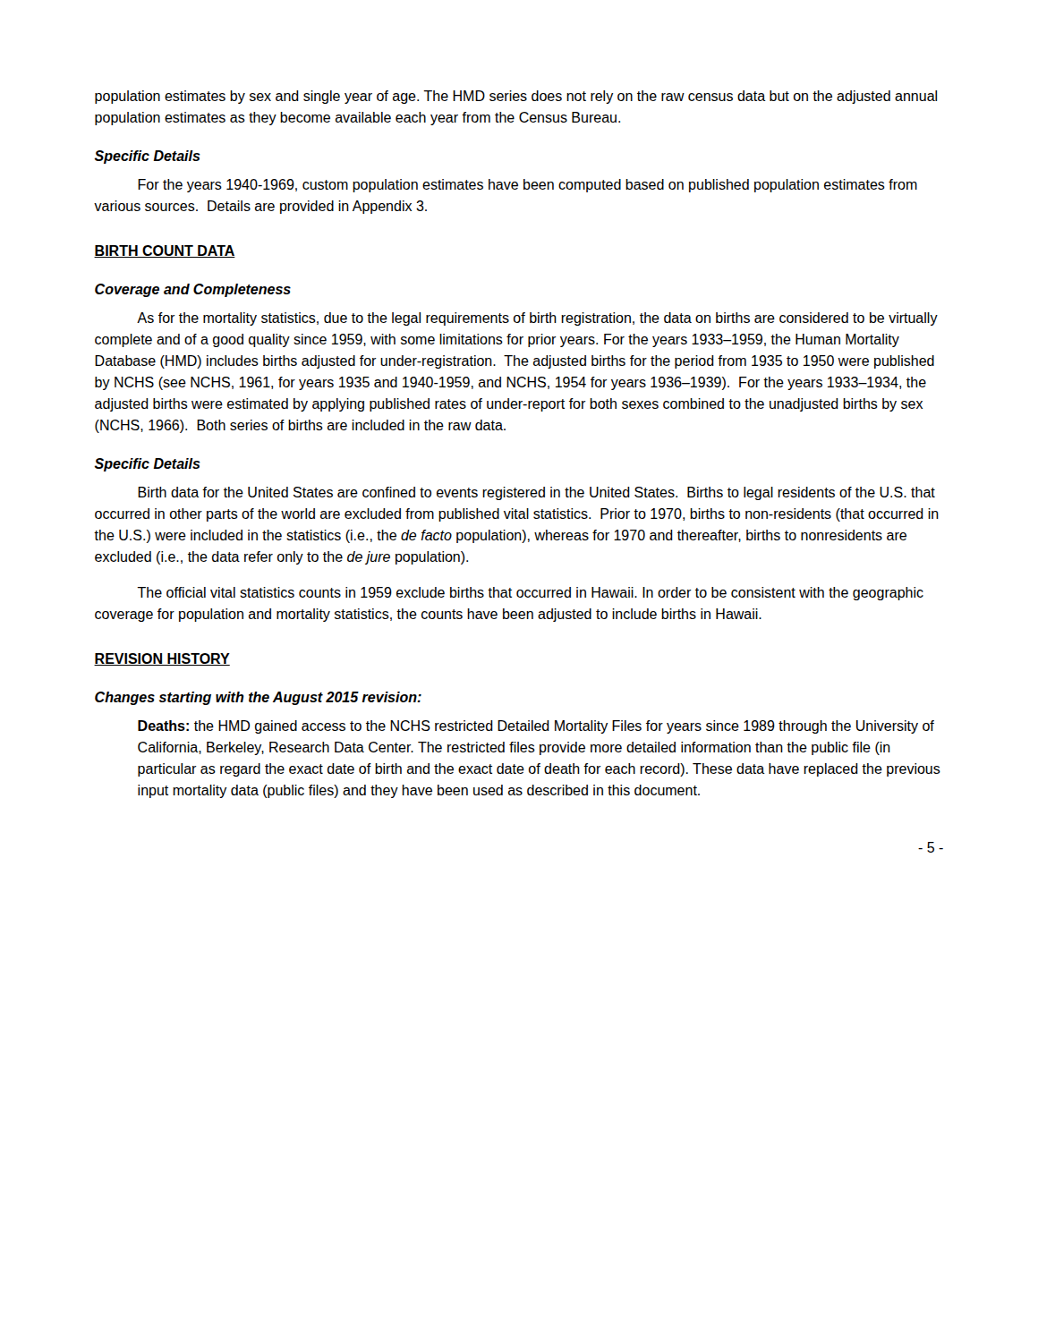population estimates by sex and single year of age. The HMD series does not rely on the raw census data but on the adjusted annual population estimates as they become available each year from the Census Bureau.
Specific Details
For the years 1940-1969, custom population estimates have been computed based on published population estimates from various sources. Details are provided in Appendix 3.
BIRTH COUNT DATA
Coverage and Completeness
As for the mortality statistics, due to the legal requirements of birth registration, the data on births are considered to be virtually complete and of a good quality since 1959, with some limitations for prior years. For the years 1933–1959, the Human Mortality Database (HMD) includes births adjusted for under-registration. The adjusted births for the period from 1935 to 1950 were published by NCHS (see NCHS, 1961, for years 1935 and 1940-1959, and NCHS, 1954 for years 1936–1939). For the years 1933–1934, the adjusted births were estimated by applying published rates of under-report for both sexes combined to the unadjusted births by sex (NCHS, 1966). Both series of births are included in the raw data.
Specific Details
Birth data for the United States are confined to events registered in the United States. Births to legal residents of the U.S. that occurred in other parts of the world are excluded from published vital statistics. Prior to 1970, births to non-residents (that occurred in the U.S.) were included in the statistics (i.e., the de facto population), whereas for 1970 and thereafter, births to nonresidents are excluded (i.e., the data refer only to the de jure population).
The official vital statistics counts in 1959 exclude births that occurred in Hawaii. In order to be consistent with the geographic coverage for population and mortality statistics, the counts have been adjusted to include births in Hawaii.
REVISION HISTORY
Changes starting with the August 2015 revision:
Deaths: the HMD gained access to the NCHS restricted Detailed Mortality Files for years since 1989 through the University of California, Berkeley, Research Data Center. The restricted files provide more detailed information than the public file (in particular as regard the exact date of birth and the exact date of death for each record). These data have replaced the previous input mortality data (public files) and they have been used as described in this document.
- 5 -